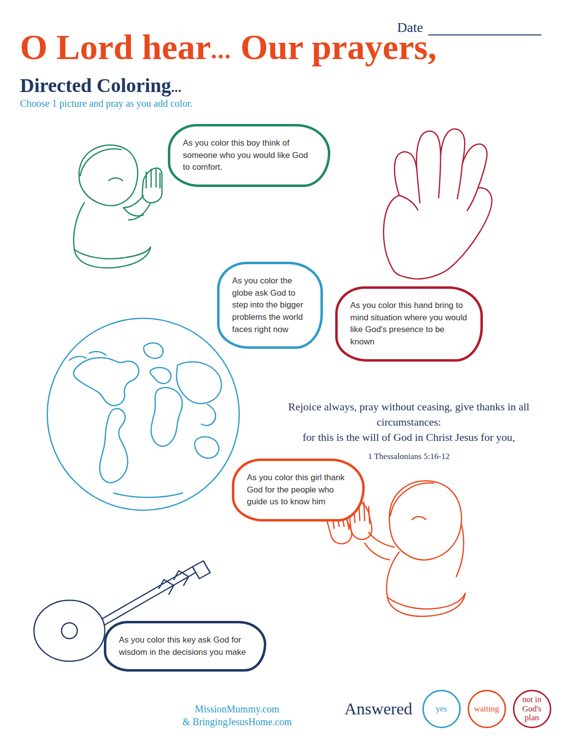Date
O Lord hear... Our prayers,
Directed Coloring...
Choose 1 picture and pray as you add color.
As you color this boy think of someone who you would like God to comfort.
As you color this hand bring to mind situation where you would like God's presence to be known
As you color the globe ask God to step into the bigger problems the world faces right now
Rejoice always, pray without ceasing, give thanks in all circumstances:
for this is the will of God in Christ Jesus for you,
1 Thessalonians 5:16-12
As you color this girl thank God for the people who guide us to know him
As you color this key ask God for wisdom in the decisions you make
MissionMummy.com
& BringingJesusHome.com
Answered yes waiting not in
God's
plan